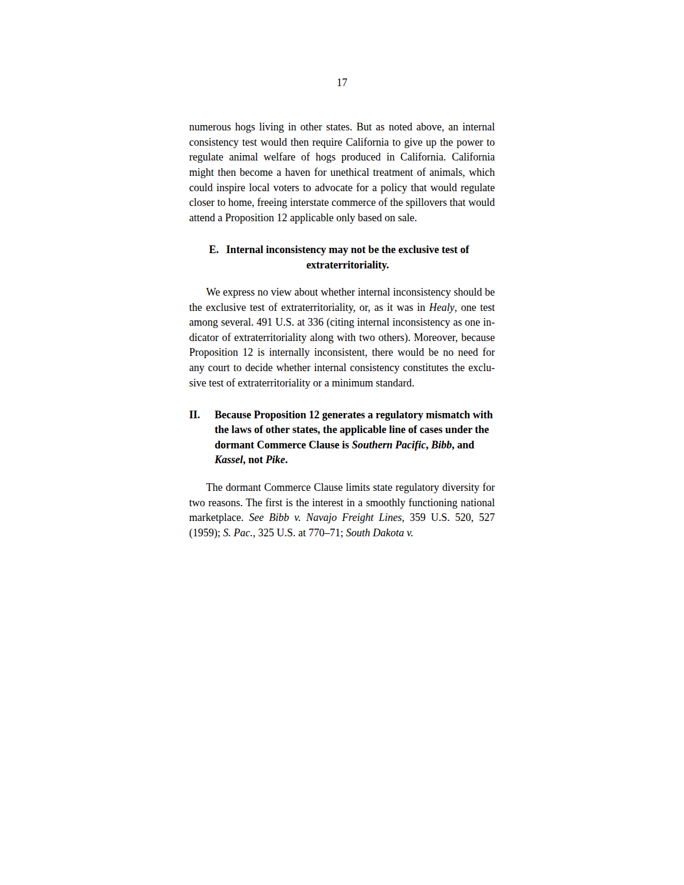17
numerous hogs living in other states. But as noted above, an internal consistency test would then require California to give up the power to regulate animal welfare of hogs produced in California. California might then become a haven for unethical treatment of animals, which could inspire local voters to advocate for a policy that would regulate closer to home, freeing interstate commerce of the spillovers that would attend a Proposition 12 applicable only based on sale.
E.
Internal inconsistency may not be the exclusive test of extraterritoriality.
We express no view about whether internal inconsistency should be the exclusive test of extraterritoriality, or, as it was in Healy, one test among several. 491 U.S. at 336 (citing internal inconsistency as one indicator of extraterritoriality along with two others). Moreover, because Proposition 12 is internally inconsistent, there would be no need for any court to decide whether internal consistency constitutes the exclusive test of extraterritoriality or a minimum standard.
II.
Because Proposition 12 generates a regulatory mismatch with the laws of other states, the applicable line of cases under the dormant Commerce Clause is Southern Pacific, Bibb, and Kassel, not Pike.
The dormant Commerce Clause limits state regulatory diversity for two reasons. The first is the interest in a smoothly functioning national marketplace. See Bibb v. Navajo Freight Lines, 359 U.S. 520, 527 (1959); S. Pac., 325 U.S. at 770–71; South Dakota v.